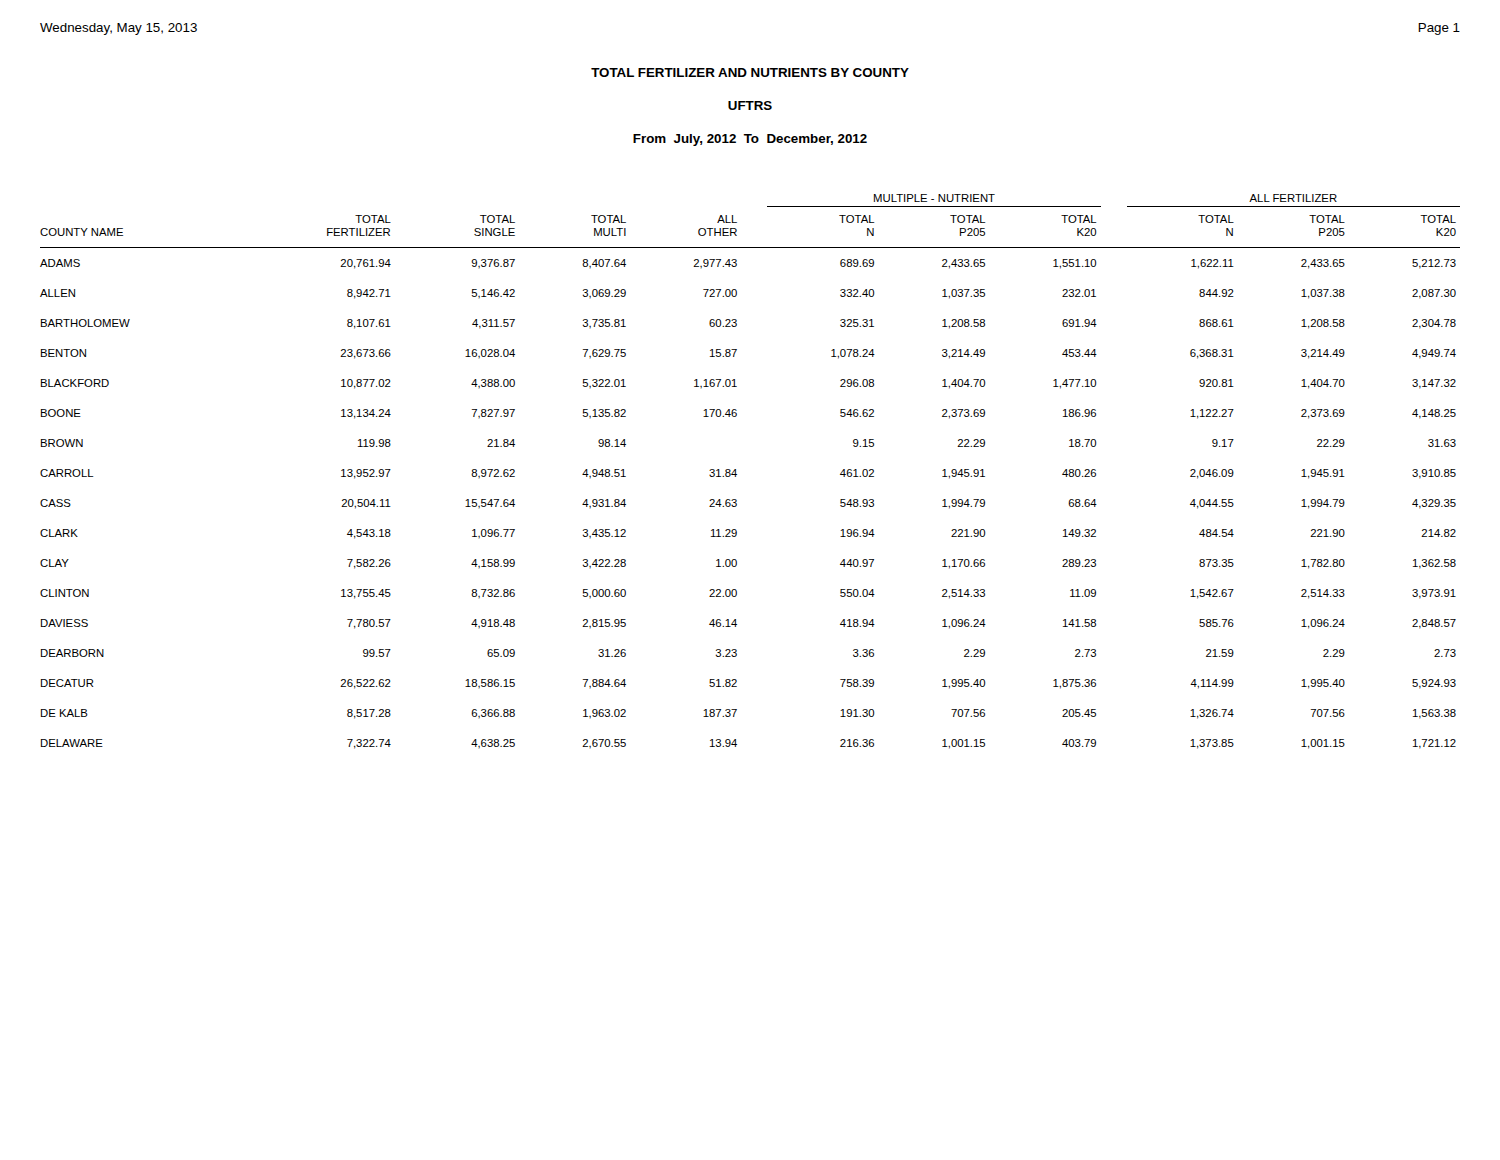Wednesday, May 15, 2013 Page 1
TOTAL FERTILIZER AND NUTRIENTS BY COUNTY
UFTRS
From July, 2012 To December, 2012
| | | | | | | MULTIPLE - NUTRIENT | | ALL FERTILIZER |
| --- | --- | --- | --- | --- | --- | --- | --- | --- |
| COUNTY NAME | TOTAL FERTILIZER | TOTAL SINGLE | TOTAL MULTI | ALL OTHER | | TOTAL N | TOTAL P205 | TOTAL K20 | | TOTAL N | TOTAL P205 | TOTAL K20 |
| ADAMS | 20,761.94 | 9,376.87 | 8,407.64 | 2,977.43 | | 689.69 | 2,433.65 | 1,551.10 | | 1,622.11 | 2,433.65 | 5,212.73 |
| ALLEN | 8,942.71 | 5,146.42 | 3,069.29 | 727.00 | | 332.40 | 1,037.35 | 232.01 | | 844.92 | 1,037.38 | 2,087.30 |
| BARTHOLOMEW | 8,107.61 | 4,311.57 | 3,735.81 | 60.23 | | 325.31 | 1,208.58 | 691.94 | | 868.61 | 1,208.58 | 2,304.78 |
| BENTON | 23,673.66 | 16,028.04 | 7,629.75 | 15.87 | | 1,078.24 | 3,214.49 | 453.44 | | 6,368.31 | 3,214.49 | 4,949.74 |
| BLACKFORD | 10,877.02 | 4,388.00 | 5,322.01 | 1,167.01 | | 296.08 | 1,404.70 | 1,477.10 | | 920.81 | 1,404.70 | 3,147.32 |
| BOONE | 13,134.24 | 7,827.97 | 5,135.82 | 170.46 | | 546.62 | 2,373.69 | 186.96 | | 1,122.27 | 2,373.69 | 4,148.25 |
| BROWN | 119.98 | 21.84 | 98.14 | | | 9.15 | 22.29 | 18.70 | | 9.17 | 22.29 | 31.63 |
| CARROLL | 13,952.97 | 8,972.62 | 4,948.51 | 31.84 | | 461.02 | 1,945.91 | 480.26 | | 2,046.09 | 1,945.91 | 3,910.85 |
| CASS | 20,504.11 | 15,547.64 | 4,931.84 | 24.63 | | 548.93 | 1,994.79 | 68.64 | | 4,044.55 | 1,994.79 | 4,329.35 |
| CLARK | 4,543.18 | 1,096.77 | 3,435.12 | 11.29 | | 196.94 | 221.90 | 149.32 | | 484.54 | 221.90 | 214.82 |
| CLAY | 7,582.26 | 4,158.99 | 3,422.28 | 1.00 | | 440.97 | 1,170.66 | 289.23 | | 873.35 | 1,782.80 | 1,362.58 |
| CLINTON | 13,755.45 | 8,732.86 | 5,000.60 | 22.00 | | 550.04 | 2,514.33 | 11.09 | | 1,542.67 | 2,514.33 | 3,973.91 |
| DAVIESS | 7,780.57 | 4,918.48 | 2,815.95 | 46.14 | | 418.94 | 1,096.24 | 141.58 | | 585.76 | 1,096.24 | 2,848.57 |
| DEARBORN | 99.57 | 65.09 | 31.26 | 3.23 | | 3.36 | 2.29 | 2.73 | | 21.59 | 2.29 | 2.73 |
| DECATUR | 26,522.62 | 18,586.15 | 7,884.64 | 51.82 | | 758.39 | 1,995.40 | 1,875.36 | | 4,114.99 | 1,995.40 | 5,924.93 |
| DE KALB | 8,517.28 | 6,366.88 | 1,963.02 | 187.37 | | 191.30 | 707.56 | 205.45 | | 1,326.74 | 707.56 | 1,563.38 |
| DELAWARE | 7,322.74 | 4,638.25 | 2,670.55 | 13.94 | | 216.36 | 1,001.15 | 403.79 | | 1,373.85 | 1,001.15 | 1,721.12 |